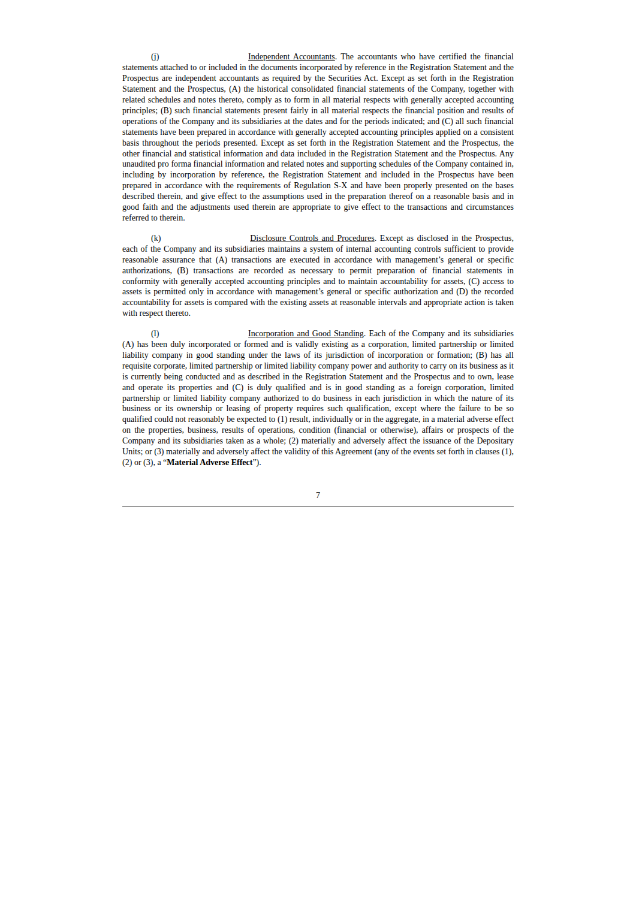(j) Independent Accountants. The accountants who have certified the financial statements attached to or included in the documents incorporated by reference in the Registration Statement and the Prospectus are independent accountants as required by the Securities Act. Except as set forth in the Registration Statement and the Prospectus, (A) the historical consolidated financial statements of the Company, together with related schedules and notes thereto, comply as to form in all material respects with generally accepted accounting principles; (B) such financial statements present fairly in all material respects the financial position and results of operations of the Company and its subsidiaries at the dates and for the periods indicated; and (C) all such financial statements have been prepared in accordance with generally accepted accounting principles applied on a consistent basis throughout the periods presented. Except as set forth in the Registration Statement and the Prospectus, the other financial and statistical information and data included in the Registration Statement and the Prospectus. Any unaudited pro forma financial information and related notes and supporting schedules of the Company contained in, including by incorporation by reference, the Registration Statement and included in the Prospectus have been prepared in accordance with the requirements of Regulation S-X and have been properly presented on the bases described therein, and give effect to the assumptions used in the preparation thereof on a reasonable basis and in good faith and the adjustments used therein are appropriate to give effect to the transactions and circumstances referred to therein.
(k) Disclosure Controls and Procedures. Except as disclosed in the Prospectus, each of the Company and its subsidiaries maintains a system of internal accounting controls sufficient to provide reasonable assurance that (A) transactions are executed in accordance with management’s general or specific authorizations, (B) transactions are recorded as necessary to permit preparation of financial statements in conformity with generally accepted accounting principles and to maintain accountability for assets, (C) access to assets is permitted only in accordance with management’s general or specific authorization and (D) the recorded accountability for assets is compared with the existing assets at reasonable intervals and appropriate action is taken with respect thereto.
(l) Incorporation and Good Standing. Each of the Company and its subsidiaries (A) has been duly incorporated or formed and is validly existing as a corporation, limited partnership or limited liability company in good standing under the laws of its jurisdiction of incorporation or formation; (B) has all requisite corporate, limited partnership or limited liability company power and authority to carry on its business as it is currently being conducted and as described in the Registration Statement and the Prospectus and to own, lease and operate its properties and (C) is duly qualified and is in good standing as a foreign corporation, limited partnership or limited liability company authorized to do business in each jurisdiction in which the nature of its business or its ownership or leasing of property requires such qualification, except where the failure to be so qualified could not reasonably be expected to (1) result, individually or in the aggregate, in a material adverse effect on the properties, business, results of operations, condition (financial or otherwise), affairs or prospects of the Company and its subsidiaries taken as a whole; (2) materially and adversely affect the issuance of the Depositary Units; or (3) materially and adversely affect the validity of this Agreement (any of the events set forth in clauses (1), (2) or (3), a “Material Adverse Effect”).
7